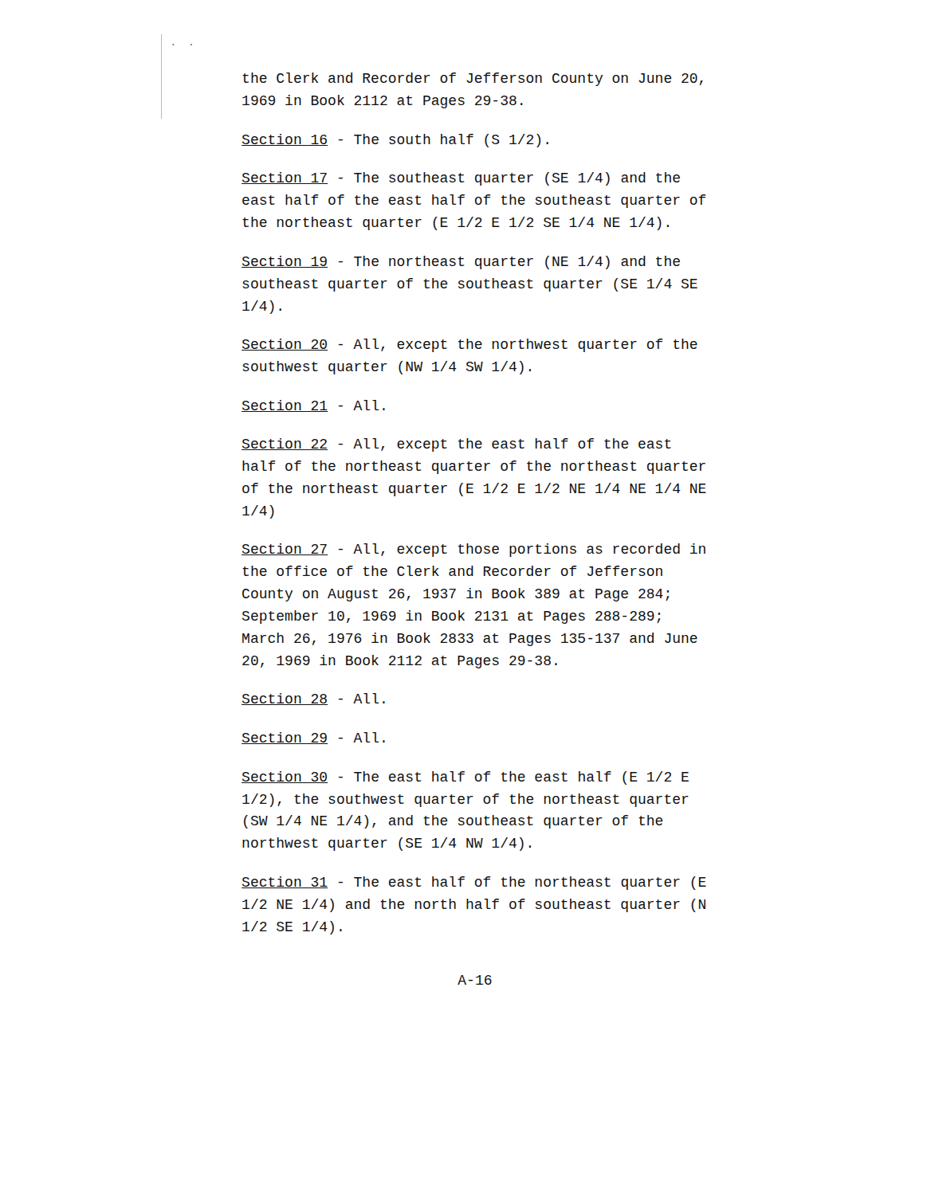. .
the Clerk and Recorder of Jefferson County on June 20, 1969 in Book 2112 at Pages 29-38.
Section 16 - The south half (S 1/2).
Section 17 - The southeast quarter (SE 1/4) and the east half of the east half of the southeast quarter of the northeast quarter (E 1/2 E 1/2 SE 1/4 NE 1/4).
Section 19 - The northeast quarter (NE 1/4) and the southeast quarter of the southeast quarter (SE 1/4 SE 1/4).
Section 20 - All, except the northwest quarter of the southwest quarter (NW 1/4 SW 1/4).
Section 21 - All.
Section 22 - All, except the east half of the east half of the northeast quarter of the northeast quarter of the northeast quarter (E 1/2 E 1/2 NE 1/4 NE 1/4 NE 1/4)
Section 27 - All, except those portions as recorded in the office of the Clerk and Recorder of Jefferson County on August 26, 1937 in Book 389 at Page 284; September 10, 1969 in Book 2131 at Pages 288-289; March 26, 1976 in Book 2833 at Pages 135-137 and June 20, 1969 in Book 2112 at Pages 29-38.
Section 28 - All.
Section 29 - All.
Section 30 - The east half of the east half (E 1/2 E 1/2), the southwest quarter of the northeast quarter (SW 1/4 NE 1/4), and the southeast quarter of the northwest quarter (SE 1/4 NW 1/4).
Section 31 - The east half of the northeast quarter (E 1/2 NE 1/4) and the north half of southeast quarter (N 1/2 SE 1/4).
A-16